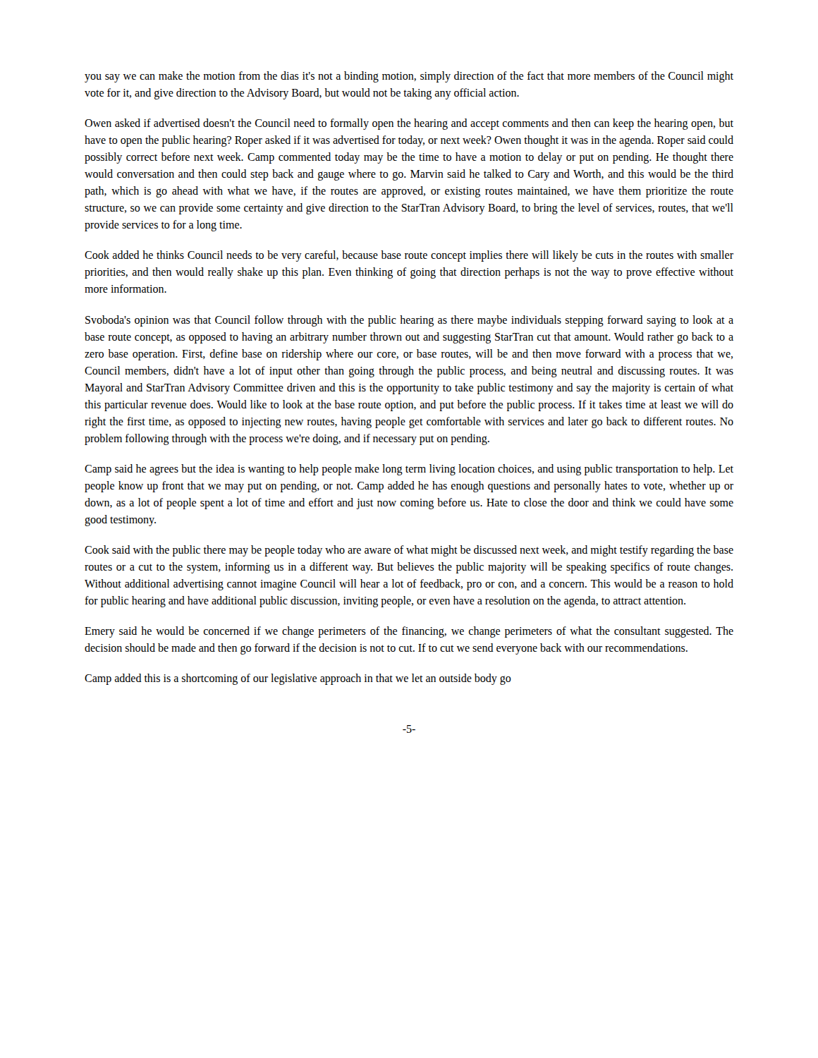you say we can make the motion from the dias it's not a binding motion, simply direction of the fact that more members of the Council might vote for it, and give direction to the Advisory Board, but would not be taking any official action.
Owen asked if advertised doesn't the Council need to formally open the hearing and accept comments and then can keep the hearing open, but have to open the public hearing? Roper asked if it was advertised for today, or next week? Owen thought it was in the agenda. Roper said could possibly correct before next week. Camp commented today may be the time to have a motion to delay or put on pending. He thought there would conversation and then could step back and gauge where to go. Marvin said he talked to Cary and Worth, and this would be the third path, which is go ahead with what we have, if the routes are approved, or existing routes maintained, we have them prioritize the route structure, so we can provide some certainty and give direction to the StarTran Advisory Board, to bring the level of services, routes, that we'll provide services to for a long time.
Cook added he thinks Council needs to be very careful, because base route concept implies there will likely be cuts in the routes with smaller priorities, and then would really shake up this plan. Even thinking of going that direction perhaps is not the way to prove effective without more information.
Svoboda's opinion was that Council follow through with the public hearing as there maybe individuals stepping forward saying to look at a base route concept, as opposed to having an arbitrary number thrown out and suggesting StarTran cut that amount. Would rather go back to a zero base operation. First, define base on ridership where our core, or base routes, will be and then move forward with a process that we, Council members, didn't have a lot of input other than going through the public process, and being neutral and discussing routes. It was Mayoral and StarTran Advisory Committee driven and this is the opportunity to take public testimony and say the majority is certain of what this particular revenue does. Would like to look at the base route option, and put before the public process. If it takes time at least we will do right the first time, as opposed to injecting new routes, having people get comfortable with services and later go back to different routes. No problem following through with the process we're doing, and if necessary put on pending.
Camp said he agrees but the idea is wanting to help people make long term living location choices, and using public transportation to help. Let people know up front that we may put on pending, or not. Camp added he has enough questions and personally hates to vote, whether up or down, as a lot of people spent a lot of time and effort and just now coming before us. Hate to close the door and think we could have some good testimony.
Cook said with the public there may be people today who are aware of what might be discussed next week, and might testify regarding the base routes or a cut to the system, informing us in a different way. But believes the public majority will be speaking specifics of route changes. Without additional advertising cannot imagine Council will hear a lot of feedback, pro or con, and a concern. This would be a reason to hold for public hearing and have additional public discussion, inviting people, or even have a resolution on the agenda, to attract attention.
Emery said he would be concerned if we change perimeters of the financing, we change perimeters of what the consultant suggested. The decision should be made and then go forward if the decision is not to cut. If to cut we send everyone back with our recommendations.
Camp added this is a shortcoming of our legislative approach in that we let an outside body go
-5-